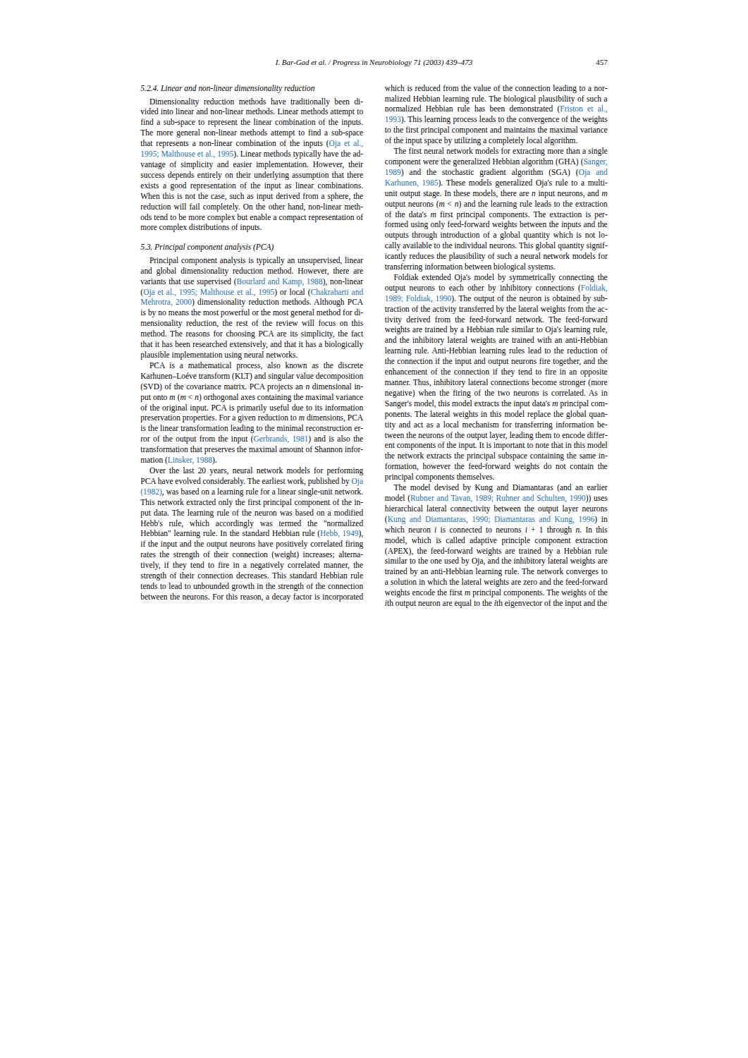I. Bar-Gad et al. / Progress in Neurobiology 71 (2003) 439–473 457
5.2.4. Linear and non-linear dimensionality reduction
Dimensionality reduction methods have traditionally been divided into linear and non-linear methods. Linear methods attempt to find a sub-space to represent the linear combination of the inputs. The more general non-linear methods attempt to find a sub-space that represents a non-linear combination of the inputs (Oja et al., 1995; Malthouse et al., 1995). Linear methods typically have the advantage of simplicity and easier implementation. However, their success depends entirely on their underlying assumption that there exists a good representation of the input as linear combinations. When this is not the case, such as input derived from a sphere, the reduction will fail completely. On the other hand, non-linear methods tend to be more complex but enable a compact representation of more complex distributions of inputs.
5.3. Principal component analysis (PCA)
Principal component analysis is typically an unsupervised, linear and global dimensionality reduction method. However, there are variants that use supervised (Bourlard and Kamp, 1988), non-linear (Oja et al., 1995; Malthouse et al., 1995) or local (Chakrabarti and Mehrotra, 2000) dimensionality reduction methods. Although PCA is by no means the most powerful or the most general method for dimensionality reduction, the rest of the review will focus on this method. The reasons for choosing PCA are its simplicity, the fact that it has been researched extensively, and that it has a biologically plausible implementation using neural networks.
PCA is a mathematical process, also known as the discrete Karhunen–Loéve transform (KLT) and singular value decomposition (SVD) of the covariance matrix. PCA projects an n dimensional input onto m (m < n) orthogonal axes containing the maximal variance of the original input. PCA is primarily useful due to its information preservation properties. For a given reduction to m dimensions, PCA is the linear transformation leading to the minimal reconstruction error of the output from the input (Gerbrands, 1981) and is also the transformation that preserves the maximal amount of Shannon information (Linsker, 1988).
Over the last 20 years, neural network models for performing PCA have evolved considerably. The earliest work, published by Oja (1982), was based on a learning rule for a linear single-unit network. This network extracted only the first principal component of the input data. The learning rule of the neuron was based on a modified Hebb's rule, which accordingly was termed the "normalized Hebbian" learning rule. In the standard Hebbian rule (Hebb, 1949), if the input and the output neurons have positively correlated firing rates the strength of their connection (weight) increases; alternatively, if they tend to fire in a negatively correlated manner, the strength of their connection decreases. This standard Hebbian rule tends to lead to unbounded growth in the strength of the connection between the neurons. For this reason, a decay factor is incorporated which is reduced from the value of the connection leading to a normalized Hebbian learning rule. The biological plausibility of such a normalized Hebbian rule has been demonstrated (Friston et al., 1993). This learning process leads to the convergence of the weights to the first principal component and maintains the maximal variance of the input space by utilizing a completely local algorithm.
The first neural network models for extracting more than a single component were the generalized Hebbian algorithm (GHA) (Sanger, 1989) and the stochastic gradient algorithm (SGA) (Oja and Karhunen, 1985). These models generalized Oja's rule to a multi-unit output stage. In these models, there are n input neurons, and m output neurons (m < n) and the learning rule leads to the extraction of the data's m first principal components. The extraction is performed using only feed-forward weights between the inputs and the outputs through introduction of a global quantity which is not locally available to the individual neurons. This global quantity significantly reduces the plausibility of such a neural network models for transferring information between biological systems.
Foldiak extended Oja's model by symmetrically connecting the output neurons to each other by inhibitory connections (Foldiak, 1989; Foldiak, 1990). The output of the neuron is obtained by subtraction of the activity transferred by the lateral weights from the activity derived from the feed-forward network. The feed-forward weights are trained by a Hebbian rule similar to Oja's learning rule, and the inhibitory lateral weights are trained with an anti-Hebbian learning rule. Anti-Hebbian learning rules lead to the reduction of the connection if the input and output neurons fire together, and the enhancement of the connection if they tend to fire in an opposite manner. Thus, inhibitory lateral connections become stronger (more negative) when the firing of the two neurons is correlated. As in Sanger's model, this model extracts the input data's m principal components. The lateral weights in this model replace the global quantity and act as a local mechanism for transferring information between the neurons of the output layer, leading them to encode different components of the input. It is important to note that in this model the network extracts the principal subspace containing the same information, however the feed-forward weights do not contain the principal components themselves.
The model devised by Kung and Diamantaras (and an earlier model (Rubner and Tavan, 1989; Rubner and Schulten, 1990)) uses hierarchical lateral connectivity between the output layer neurons (Kung and Diamantaras, 1990; Diamantaras and Kung, 1996) in which neuron i is connected to neurons i + 1 through n. In this model, which is called adaptive principle component extraction (APEX), the feed-forward weights are trained by a Hebbian rule similar to the one used by Oja, and the inhibitory lateral weights are trained by an anti-Hebbian learning rule. The network converges to a solution in which the lateral weights are zero and the feed-forward weights encode the first m principal components. The weights of the ith output neuron are equal to the ith eigenvector of the input and the